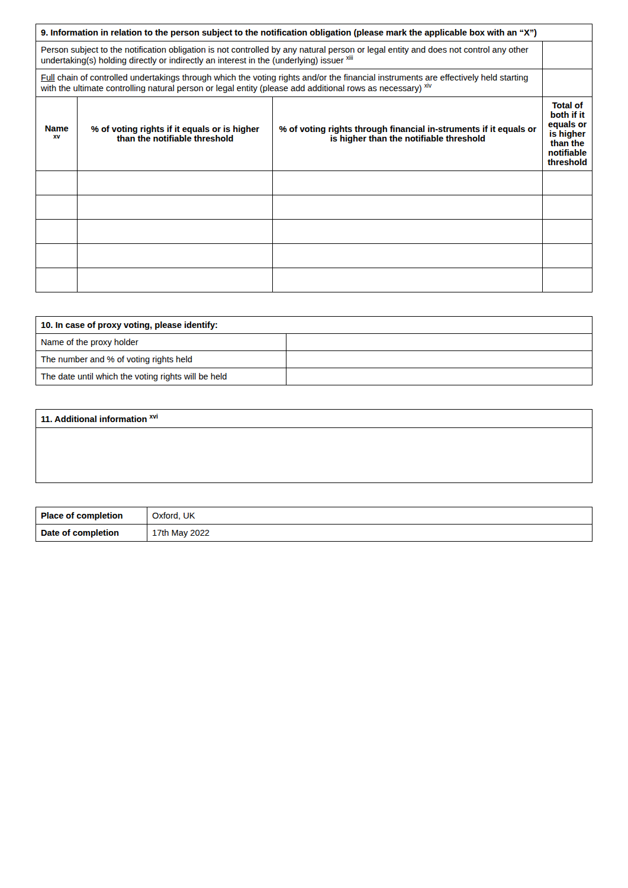| 9. Information in relation to the person subject to the notification obligation (please mark the applicable box with an “X”) |
| Person subject to the notification obligation is not controlled by any natural person or legal entity and does not control any other undertaking(s) holding directly or indirectly an interest in the (underlying) issuer xiii | |
| Full chain of controlled undertakings through which the voting rights and/or the financial instruments are effectively held starting with the ultimate controlling natural person or legal entity (please add additional rows as necessary) xiv | |
| Name xv | % of voting rights if it equals or is higher than the notifiable threshold | % of voting rights through financial in-struments if it equals or is higher than the notifiable threshold | Total of both if it equals or is higher than the notifiable threshold |
| 10. In case of proxy voting, please identify: |
| Name of the proxy holder | |
| The number and % of voting rights held | |
| The date until which the voting rights will be held | |
| 11. Additional information xvi |
| Place of completion | Oxford, UK |
| Date of completion | 17th May 2022 |